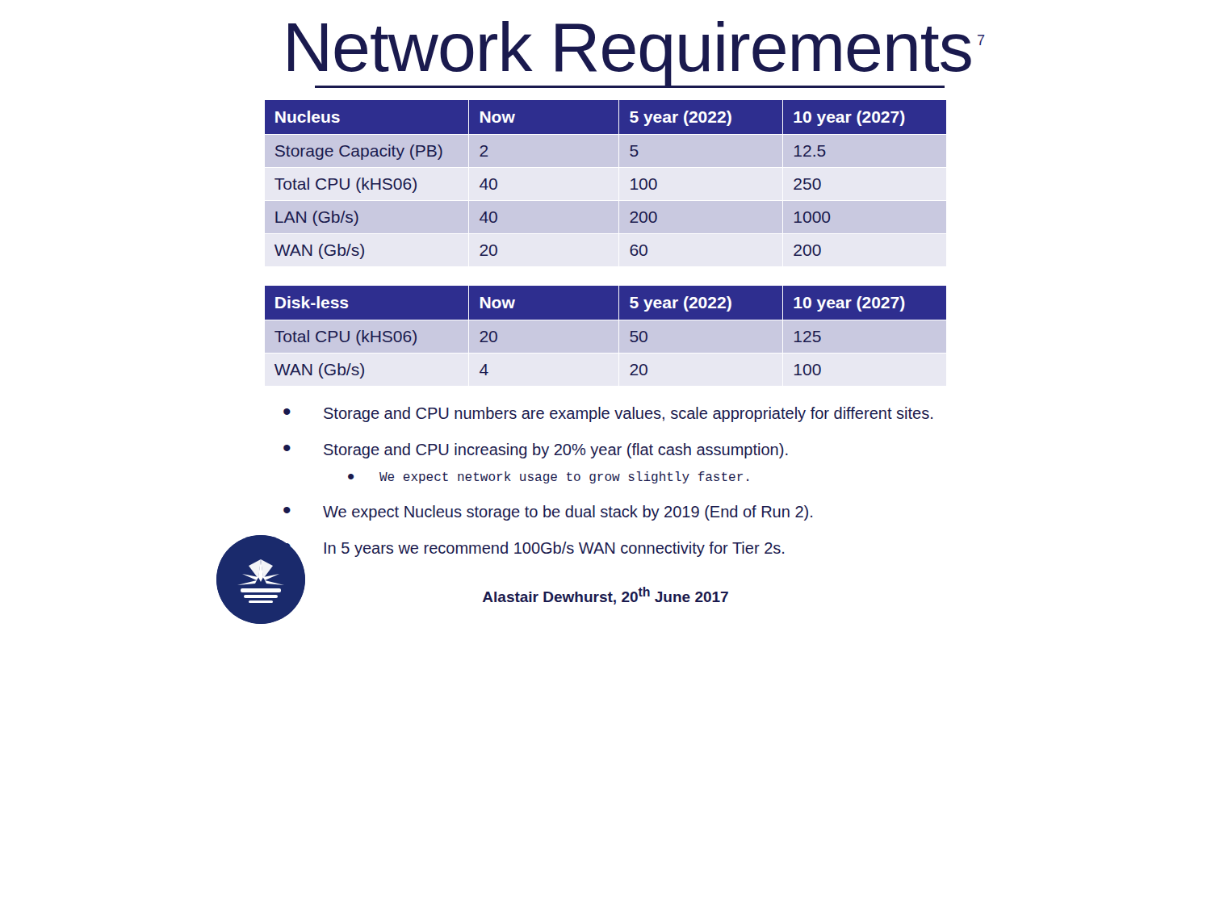7
Network Requirements
| Nucleus | Now | 5 year (2022) | 10 year (2027) |
| --- | --- | --- | --- |
| Storage Capacity (PB) | 2 | 5 | 12.5 |
| Total CPU (kHS06) | 40 | 100 | 250 |
| LAN (Gb/s) | 40 | 200 | 1000 |
| WAN (Gb/s) | 20 | 60 | 200 |
| Disk-less | Now | 5 year (2022) | 10 year (2027) |
| --- | --- | --- | --- |
| Total CPU (kHS06) | 20 | 50 | 125 |
| WAN (Gb/s) | 4 | 20 | 100 |
Storage and CPU numbers are example values, scale appropriately for different sites.
Storage and CPU increasing by 20% year (flat cash assumption).
We expect network usage to grow slightly faster.
We expect Nucleus storage to be dual stack by 2019 (End of Run 2).
In 5 years we recommend 100Gb/s WAN connectivity for Tier 2s.
Alastair Dewhurst, 20th June 2017